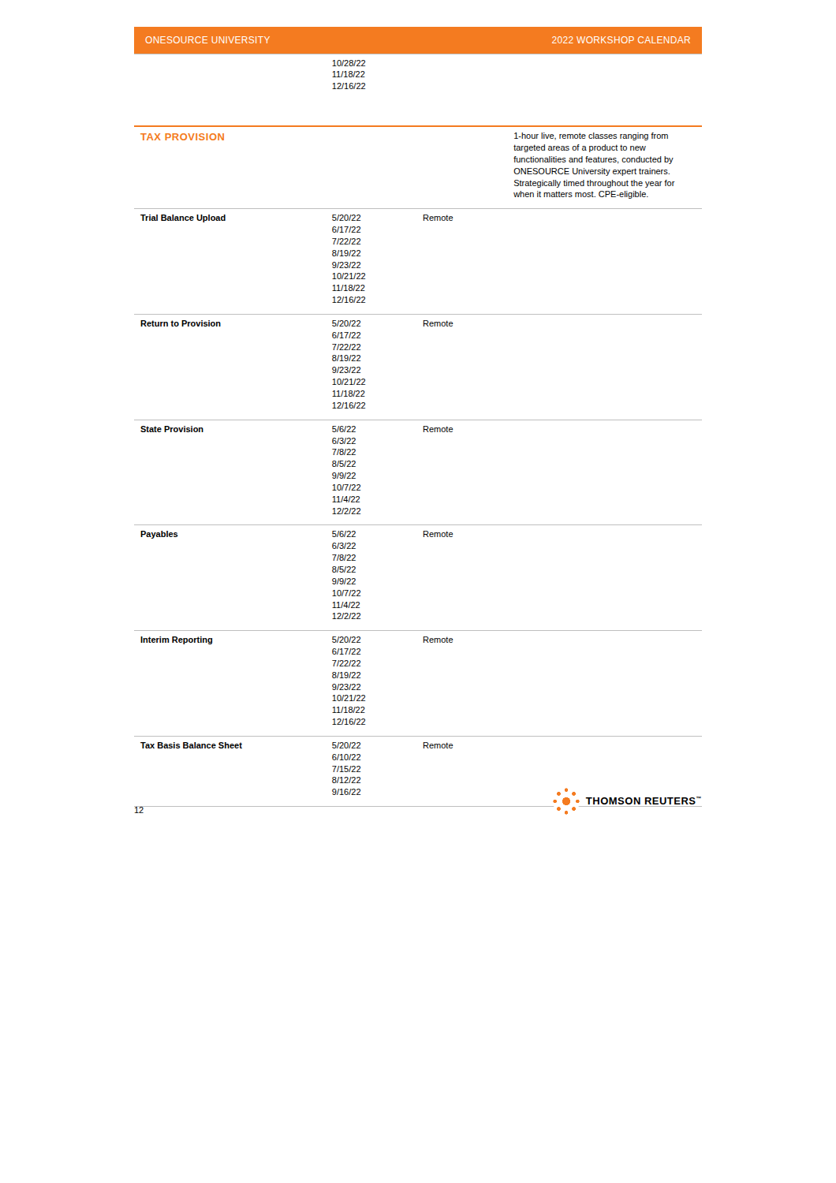ONESOURCE UNIVERSITY
2022 WORKSHOP CALENDAR
| | 10/28/22 11/18/22 12/16/22 | | |
| TAX PROVISION | | | 1-hour live, remote classes ranging from targeted areas of a product to new functionalities and features, conducted by ONESOURCE University expert trainers. Strategically timed throughout the year for when it matters most. CPE-eligible. |
| Trial Balance Upload | 5/20/22 6/17/22 7/22/22 8/19/22 9/23/22 10/21/22 11/18/22 12/16/22 | Remote | |
| Return to Provision | 5/20/22 6/17/22 7/22/22 8/19/22 9/23/22 10/21/22 11/18/22 12/16/22 | Remote | |
| State Provision | 5/6/22 6/3/22 7/8/22 8/5/22 9/9/22 10/7/22 11/4/22 12/2/22 | Remote | |
| Payables | 5/6/22 6/3/22 7/8/22 8/5/22 9/9/22 10/7/22 11/4/22 12/2/22 | Remote | |
| Interim Reporting | 5/20/22 6/17/22 7/22/22 8/19/22 9/23/22 10/21/22 11/18/22 12/16/22 | Remote | |
| Tax Basis Balance Sheet | 5/20/22 6/10/22 7/15/22 8/12/22 9/16/22 | Remote | |
12
THOMSON REUTERS™